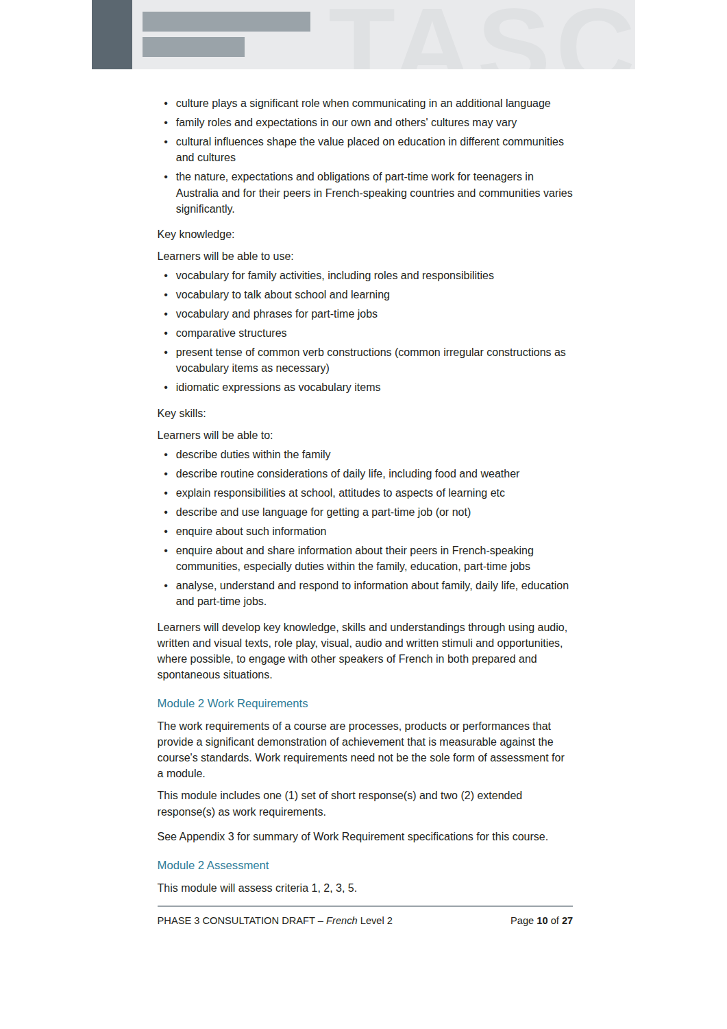TASC
culture plays a significant role when communicating in an additional language
family roles and expectations in our own and others' cultures may vary
cultural influences shape the value placed on education in different communities and cultures
the nature, expectations and obligations of part-time work for teenagers in Australia and for their peers in French-speaking countries and communities varies significantly.
Key knowledge:
Learners will be able to use:
vocabulary for family activities, including roles and responsibilities
vocabulary to talk about school and learning
vocabulary and phrases for part-time jobs
comparative structures
present tense of common verb constructions (common irregular constructions as vocabulary items as necessary)
idiomatic expressions as vocabulary items
Key skills:
Learners will be able to:
describe duties within the family
describe routine considerations of daily life, including food and weather
explain responsibilities at school, attitudes to aspects of learning etc
describe and use language for getting a part-time job (or not)
enquire about such information
enquire about and share information about their peers in French-speaking communities, especially duties within the family, education, part-time jobs
analyse, understand and respond to information about family, daily life, education and part-time jobs.
Learners will develop key knowledge, skills and understandings through using audio, written and visual texts, role play, visual, audio and written stimuli and opportunities, where possible, to engage with other speakers of French in both prepared and spontaneous situations.
Module 2 Work Requirements
The work requirements of a course are processes, products or performances that provide a significant demonstration of achievement that is measurable against the course's standards. Work requirements need not be the sole form of assessment for a module.
This module includes one (1) set of short response(s) and two (2) extended response(s) as work requirements.
See Appendix 3 for summary of Work Requirement specifications for this course.
Module 2 Assessment
This module will assess criteria 1, 2, 3, 5.
PHASE 3 CONSULTATION DRAFT – French Level 2
Page 10 of 27